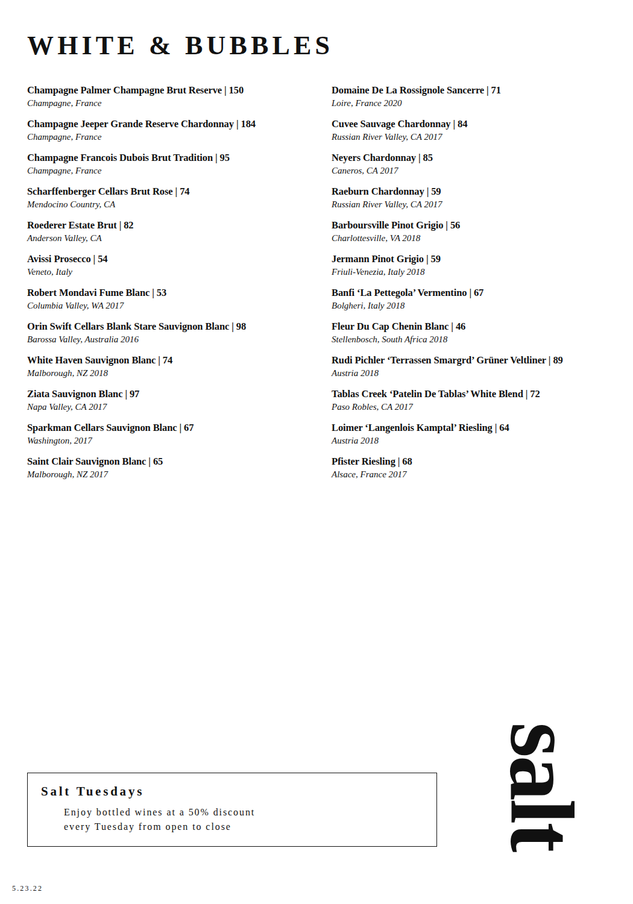White & Bubbles
Champagne Palmer Champagne Brut Reserve | 150
Champagne, France
Champagne Jeeper Grande Reserve Chardonnay | 184
Champagne, France
Champagne Francois Dubois Brut Tradition | 95
Champagne, France
Scharffenberger Cellars Brut Rose | 74
Mendocino Country, CA
Roederer Estate Brut | 82
Anderson Valley, CA
Avissi Prosecco | 54
Veneto, Italy
Robert Mondavi Fume Blanc | 53
Columbia Valley, WA 2017
Orin Swift Cellars Blank Stare Sauvignon Blanc | 98
Barossa Valley, Australia 2016
White Haven Sauvignon Blanc | 74
Malborough, NZ 2018
Ziata Sauvignon Blanc | 97
Napa Valley, CA 2017
Sparkman Cellars Sauvignon Blanc | 67
Washington, 2017
Saint Clair Sauvignon Blanc | 65
Malborough, NZ 2017
Domaine De La Rossignole Sancerre | 71
Loire, France 2020
Cuvee Sauvage Chardonnay | 84
Russian River Valley, CA 2017
Neyers Chardonnay | 85
Caneros, CA 2017
Raeburn Chardonnay | 59
Russian River Valley, CA 2017
Barboursville Pinot Grigio | 56
Charlottesville, VA 2018
Jermann Pinot Grigio | 59
Friuli-Venezia, Italy 2018
Banfi ‘La Pettegola’ Vermentino | 67
Bolgheri, Italy 2018
Fleur Du Cap Chenin Blanc | 46
Stellenbosch, South Africa 2018
Rudi Pichler ‘Terrassen Smargrd’ Grüner Veltliner | 89
Austria 2018
Tablas Creek ‘Patelin De Tablas’ White Blend | 72
Paso Robles, CA 2017
Loimer ‘Langenlois Kamptal’ Riesling | 64
Austria 2018
Pfister Riesling | 68
Alsace, France 2017
Salt Tuesdays
Enjoy bottled wines at a 50% discount
every Tuesday from open to close
salt
5.23.22